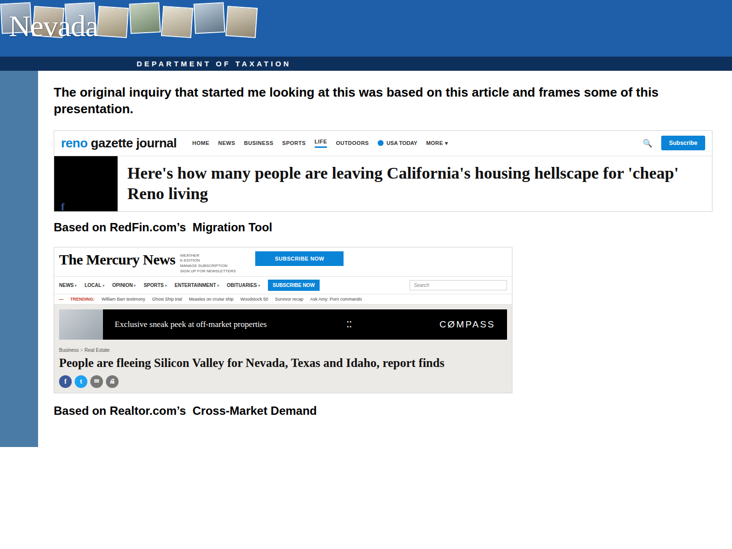Nevada
Department of Taxation
The original inquiry that started me looking at this was based on this article and frames some of this presentation.
reno gazette journal
Home News Business Sports Life Outdoors USA TODAY More ▾ 🔍 Subscribe
f
Here's how many people are leaving California's housing hellscape for 'cheap' Reno living
Based on RedFin.com’s Migration Tool
The Mercury News
WEATHER
E-EDITION
MANAGE SUBSCRIPTION
SIGN UP FOR NEWSLETTERS
Subscribe Now
News Local Opinion Sports Entertainment Obituaries Subscribe Now Search
— Trending: William Barr testimony Ghost Ship trial Measles on cruise ship Woodstock 50 Survivor recap Ask Amy: Porn commando
Exclusive sneak peek at off-market properties ••
•• CØMPASS
Business > Real Estate
People are fleeing Silicon Valley for Nevada, Texas and Idaho, report finds
f t ✉ 🖨
Based on Realtor.com’s Cross-Market Demand